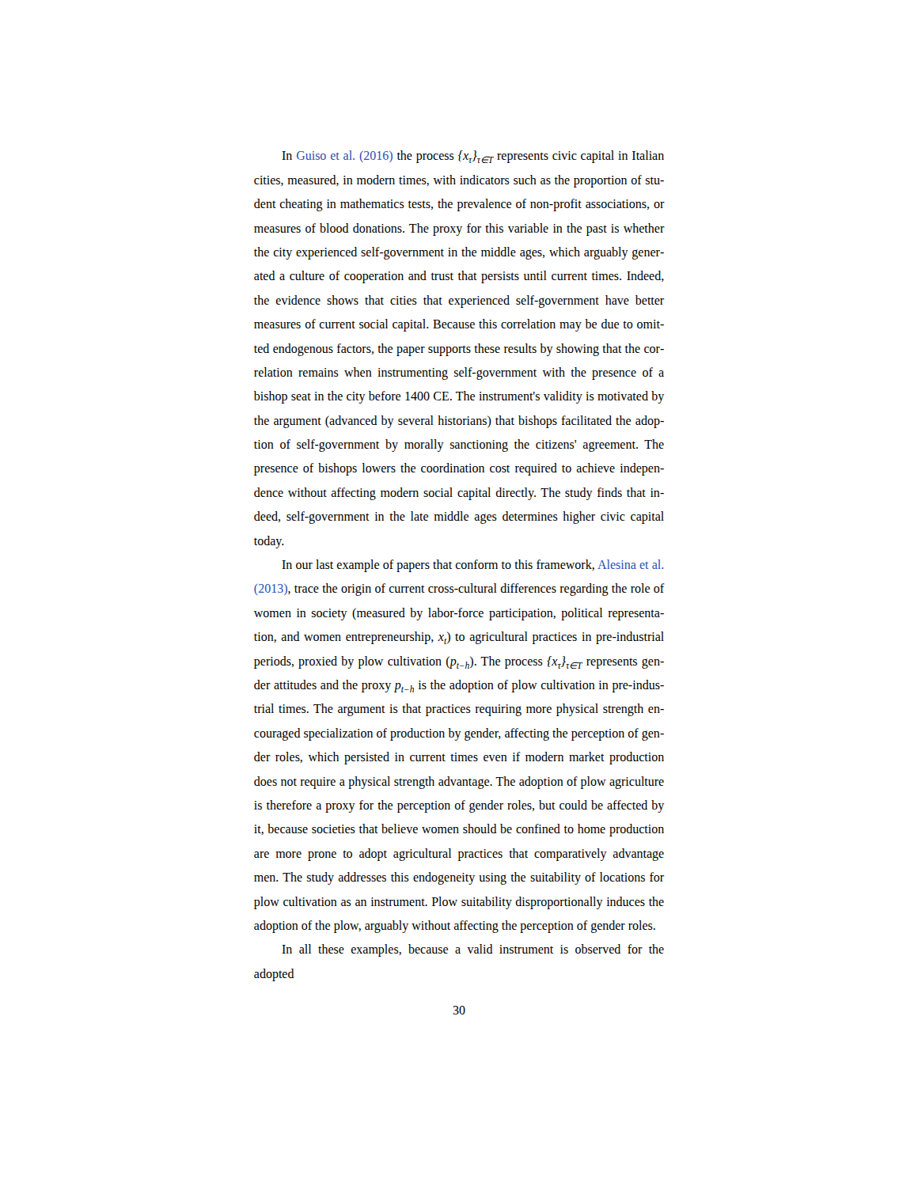In Guiso et al. (2016) the process {xτ}τ∈T represents civic capital in Italian cities, measured, in modern times, with indicators such as the proportion of student cheating in mathematics tests, the prevalence of non-profit associations, or measures of blood donations. The proxy for this variable in the past is whether the city experienced self-government in the middle ages, which arguably generated a culture of cooperation and trust that persists until current times. Indeed, the evidence shows that cities that experienced self-government have better measures of current social capital. Because this correlation may be due to omitted endogenous factors, the paper supports these results by showing that the correlation remains when instrumenting self-government with the presence of a bishop seat in the city before 1400 CE. The instrument's validity is motivated by the argument (advanced by several historians) that bishops facilitated the adoption of self-government by morally sanctioning the citizens' agreement. The presence of bishops lowers the coordination cost required to achieve independence without affecting modern social capital directly. The study finds that indeed, self-government in the late middle ages determines higher civic capital today.
In our last example of papers that conform to this framework, Alesina et al. (2013), trace the origin of current cross-cultural differences regarding the role of women in society (measured by labor-force participation, political representation, and women entrepreneurship, xt) to agricultural practices in pre-industrial periods, proxied by plow cultivation (pt−h). The process {xτ}τ∈T represents gender attitudes and the proxy pt−h is the adoption of plow cultivation in pre-industrial times. The argument is that practices requiring more physical strength encouraged specialization of production by gender, affecting the perception of gender roles, which persisted in current times even if modern market production does not require a physical strength advantage. The adoption of plow agriculture is therefore a proxy for the perception of gender roles, but could be affected by it, because societies that believe women should be confined to home production are more prone to adopt agricultural practices that comparatively advantage men. The study addresses this endogeneity using the suitability of locations for plow cultivation as an instrument. Plow suitability disproportionally induces the adoption of the plow, arguably without affecting the perception of gender roles.
In all these examples, because a valid instrument is observed for the adopted
30